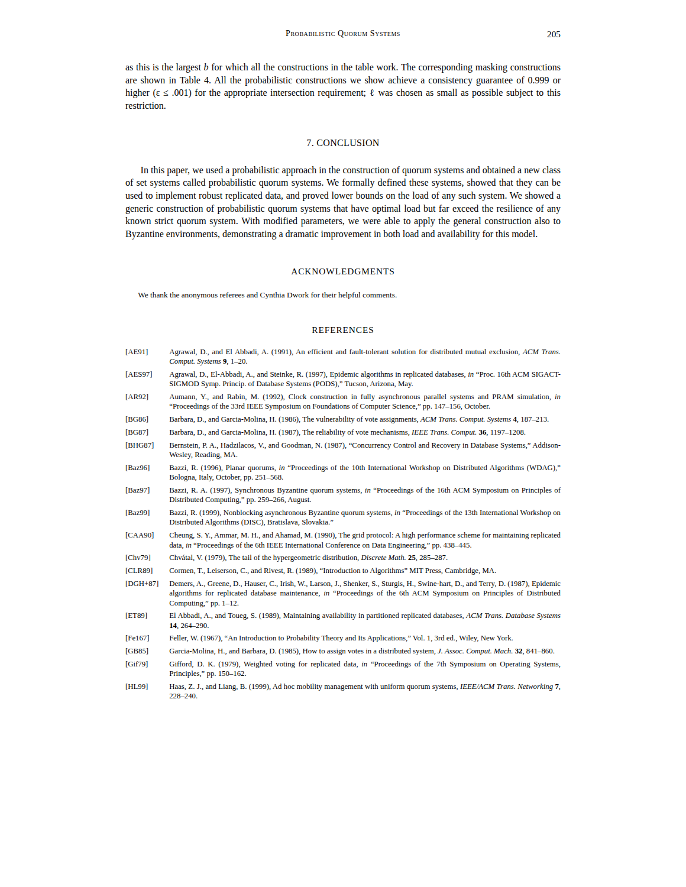Probabilistic Quorum Systems 205
as this is the largest b for which all the constructions in the table work. The corresponding masking constructions are shown in Table 4. All the probabilistic constructions we show achieve a consistency guarantee of 0.999 or higher (ε ≤ .001) for the appropriate intersection requirement; ℓ was chosen as small as possible subject to this restriction.
7. CONCLUSION
In this paper, we used a probabilistic approach in the construction of quorum systems and obtained a new class of set systems called probabilistic quorum systems. We formally defined these systems, showed that they can be used to implement robust replicated data, and proved lower bounds on the load of any such system. We showed a generic construction of probabilistic quorum systems that have optimal load but far exceed the resilience of any known strict quorum system. With modified parameters, we were able to apply the general construction also to Byzantine environments, demonstrating a dramatic improvement in both load and availability for this model.
ACKNOWLEDGMENTS
We thank the anonymous referees and Cynthia Dwork for their helpful comments.
REFERENCES
[AE91]
Agrawal, D., and El Abbadi, A. (1991), An efficient and fault-tolerant solution for distributed mutual exclusion, ACM Trans. Comput. Systems 9, 1–20.
[AES97]
Agrawal, D., El-Abbadi, A., and Steinke, R. (1997), Epidemic algorithms in replicated databases, in “Proc. 16th ACM SIGACT-SIGMOD Symp. Princip. of Database Systems (PODS),” Tucson, Arizona, May.
[AR92]
Aumann, Y., and Rabin, M. (1992), Clock construction in fully asynchronous parallel systems and PRAM simulation, in “Proceedings of the 33rd IEEE Symposium on Foundations of Computer Science,” pp. 147–156, October.
[BG86]
Barbara, D., and Garcia-Molina, H. (1986), The vulnerability of vote assignments, ACM Trans. Comput. Systems 4, 187–213.
[BG87]
Barbara, D., and Garcia-Molina, H. (1987), The reliability of vote mechanisms, IEEE Trans. Comput. 36, 1197–1208.
[BHG87]
Bernstein, P. A., Hadzilacos, V., and Goodman, N. (1987), “Concurrency Control and Recovery in Database Systems,” Addison-Wesley, Reading, MA.
[Baz96]
Bazzi, R. (1996), Planar quorums, in “Proceedings of the 10th International Workshop on Distributed Algorithms (WDAG),” Bologna, Italy, October, pp. 251–568.
[Baz97]
Bazzi, R. A. (1997), Synchronous Byzantine quorum systems, in “Proceedings of the 16th ACM Symposium on Principles of Distributed Computing,” pp. 259–266, August.
[Baz99]
Bazzi, R. (1999), Nonblocking asynchronous Byzantine quorum systems, in “Proceedings of the 13th International Workshop on Distributed Algorithms (DISC), Bratislava, Slovakia.”
[CAA90]
Cheung, S. Y., Ammar, M. H., and Ahamad, M. (1990), The grid protocol: A high performance scheme for maintaining replicated data, in “Proceedings of the 6th IEEE International Conference on Data Engineering,” pp. 438–445.
[Chv79]
Chvátal, V. (1979), The tail of the hypergeometric distribution, Discrete Math. 25, 285–287.
[CLR89]
Cormen, T., Leiserson, C., and Rivest, R. (1989), “Introduction to Algorithms” MIT Press, Cambridge, MA.
[DGH+87]
Demers, A., Greene, D., Hauser, C., Irish, W., Larson, J., Shenker, S., Sturgis, H., Swine-hart, D., and Terry, D. (1987), Epidemic algorithms for replicated database maintenance, in “Proceedings of the 6th ACM Symposium on Principles of Distributed Computing,” pp. 1–12.
[ET89]
El Abbadi, A., and Toueg, S. (1989), Maintaining availability in partitioned replicated databases, ACM Trans. Database Systems 14, 264–290.
[Fe167]
Feller, W. (1967), “An Introduction to Probability Theory and Its Applications,” Vol. 1, 3rd ed., Wiley, New York.
[GB85]
Garcia-Molina, H., and Barbara, D. (1985), How to assign votes in a distributed system, J. Assoc. Comput. Mach. 32, 841–860.
[Gif79]
Gifford, D. K. (1979), Weighted voting for replicated data, in “Proceedings of the 7th Symposium on Operating Systems, Principles,” pp. 150–162.
[HL99]
Haas, Z. J., and Liang, B. (1999), Ad hoc mobility management with uniform quorum systems, IEEE/ACM Trans. Networking 7, 228–240.